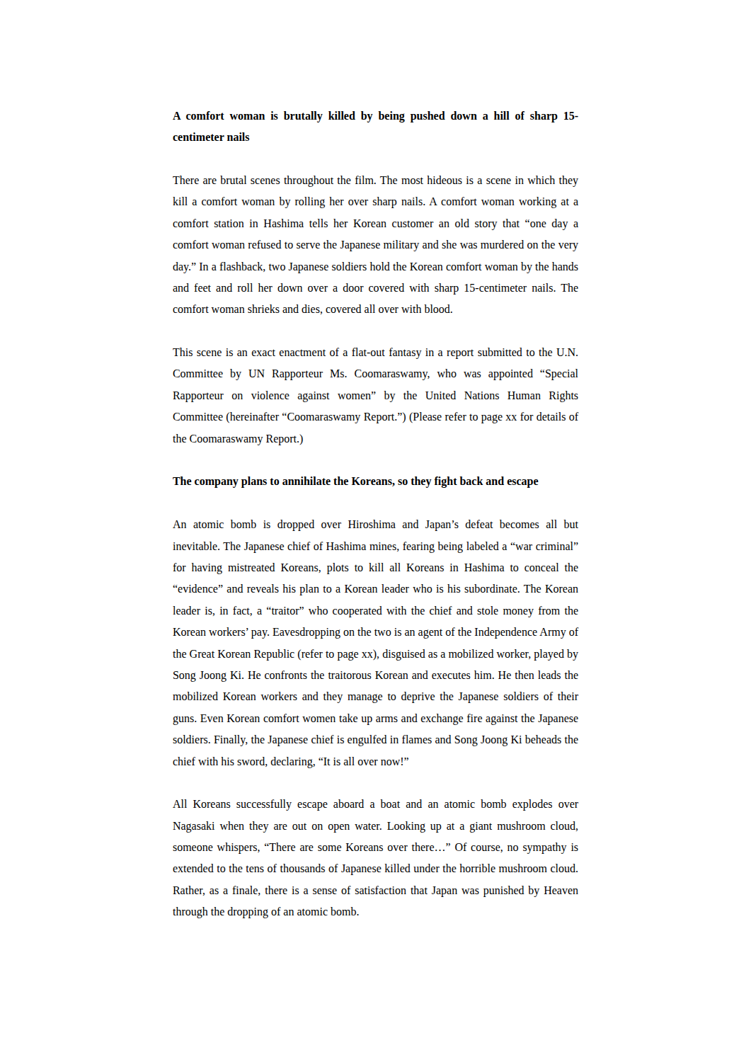A comfort woman is brutally killed by being pushed down a hill of sharp 15-centimeter nails
There are brutal scenes throughout the film. The most hideous is a scene in which they kill a comfort woman by rolling her over sharp nails. A comfort woman working at a comfort station in Hashima tells her Korean customer an old story that “one day a comfort woman refused to serve the Japanese military and she was murdered on the very day.” In a flashback, two Japanese soldiers hold the Korean comfort woman by the hands and feet and roll her down over a door covered with sharp 15-centimeter nails. The comfort woman shrieks and dies, covered all over with blood.
This scene is an exact enactment of a flat-out fantasy in a report submitted to the U.N. Committee by UN Rapporteur Ms. Coomaraswamy, who was appointed “Special Rapporteur on violence against women” by the United Nations Human Rights Committee (hereinafter “Coomaraswamy Report.”) (Please refer to page xx for details of the Coomaraswamy Report.)
The company plans to annihilate the Koreans, so they fight back and escape
An atomic bomb is dropped over Hiroshima and Japan’s defeat becomes all but inevitable. The Japanese chief of Hashima mines, fearing being labeled a “war criminal” for having mistreated Koreans, plots to kill all Koreans in Hashima to conceal the “evidence” and reveals his plan to a Korean leader who is his subordinate. The Korean leader is, in fact, a “traitor” who cooperated with the chief and stole money from the Korean workers’ pay. Eavesdropping on the two is an agent of the Independence Army of the Great Korean Republic (refer to page xx), disguised as a mobilized worker, played by Song Joong Ki. He confronts the traitorous Korean and executes him. He then leads the mobilized Korean workers and they manage to deprive the Japanese soldiers of their guns. Even Korean comfort women take up arms and exchange fire against the Japanese soldiers. Finally, the Japanese chief is engulfed in flames and Song Joong Ki beheads the chief with his sword, declaring, “It is all over now!”
All Koreans successfully escape aboard a boat and an atomic bomb explodes over Nagasaki when they are out on open water. Looking up at a giant mushroom cloud, someone whispers, “There are some Koreans over there…” Of course, no sympathy is extended to the tens of thousands of Japanese killed under the horrible mushroom cloud. Rather, as a finale, there is a sense of satisfaction that Japan was punished by Heaven through the dropping of an atomic bomb.